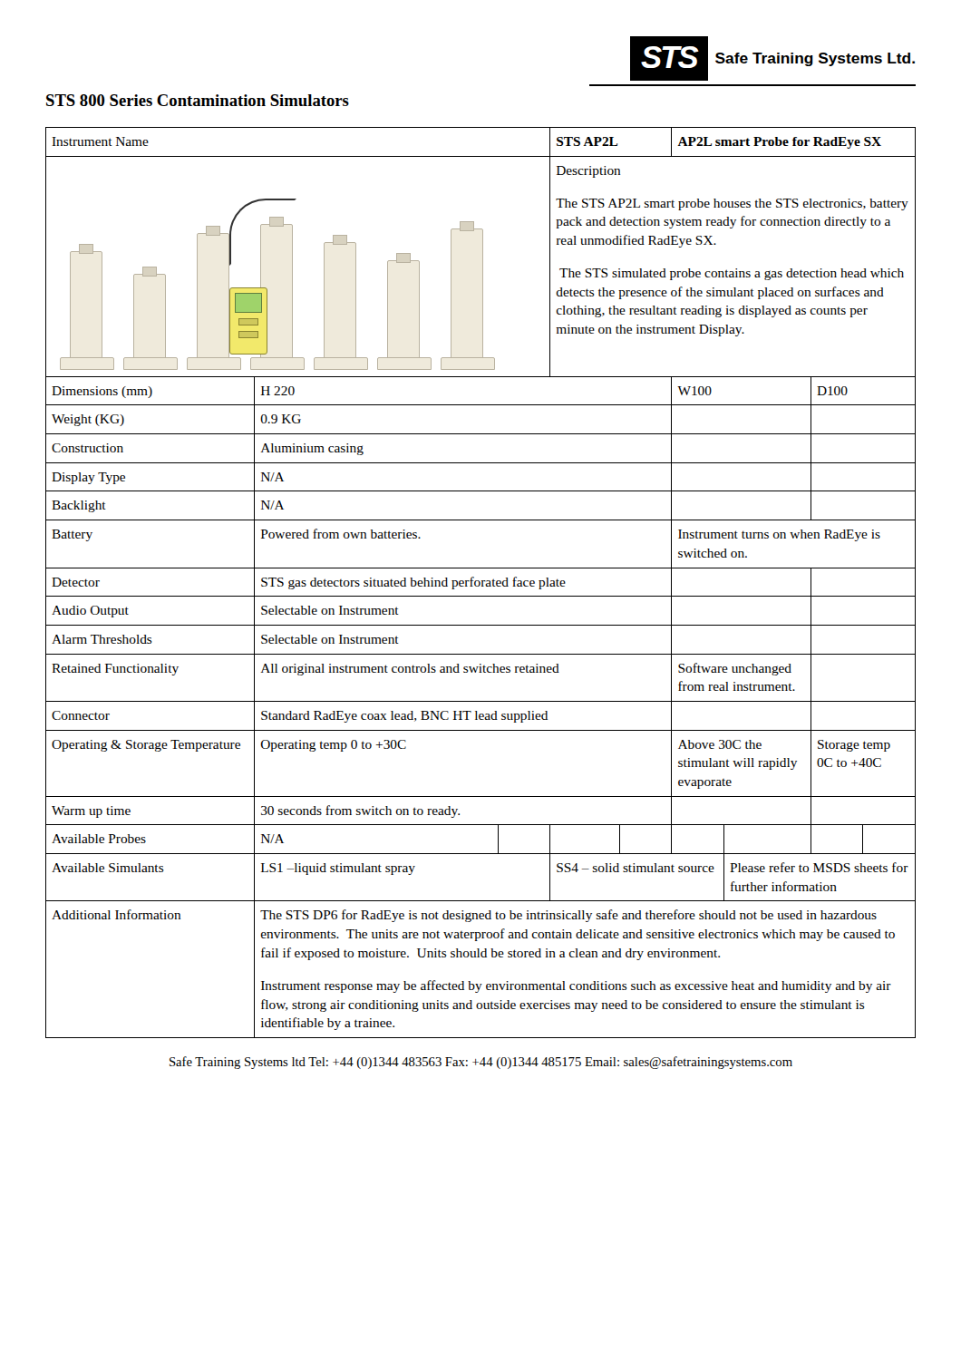STS Safe Training Systems Ltd.
STS 800 Series Contamination Simulators
| Instrument Name | STS AP2L | AP2L smart Probe for RadEye SX |
| | Description The STS AP2L smart probe houses the STS electronics, battery pack and detection system ready for connection directly to a real unmodified RadEye SX. The STS simulated probe contains a gas detection head which detects the presence of the simulant placed on surfaces and clothing, the resultant reading is displayed as counts per minute on the instrument Display. |
| Dimensions (mm) | H 220 | W100 | D100 |
| Weight (KG) | 0.9 KG | | |
| Construction | Aluminium casing | | |
| Display Type | N/A | | |
| Backlight | N/A | | |
| Battery | Powered from own batteries. | Instrument turns on when RadEye is switched on. |
| Detector | STS gas detectors situated behind perforated face plate | | |
| Audio Output | Selectable on Instrument | | |
| Alarm Thresholds | Selectable on Instrument | | |
| Retained Functionality | All original instrument controls and switches retained | Software unchanged from real instrument. | |
| Connector | Standard RadEye coax lead, BNC HT lead supplied | | |
| Operating & Storage Temperature | Operating temp 0 to +30C | Above 30C the stimulant will rapidly evaporate | Storage temp 0C to +40C |
| Warm up time | 30 seconds from switch on to ready. | | |
| Available Probes | N/A | | | | | | | |
| Available Simulants | LS1 –liquid stimulant spray | SS4 – solid stimulant source | Please refer to MSDS sheets for further information |
| Additional Information | The STS DP6 for RadEye is not designed to be intrinsically safe and therefore should not be used in hazardous environments. The units are not waterproof and contain delicate and sensitive electronics which may be caused to fail if exposed to moisture. Units should be stored in a clean and dry environment. Instrument response may be affected by environmental conditions such as excessive heat and humidity and by air flow, strong air conditioning units and outside exercises may need to be considered to ensure the stimulant is identifiable by a trainee. |
Safe Training Systems ltd Tel: +44 (0)1344 483563 Fax: +44 (0)1344 485175 Email: sales@safetrainingsystems.com